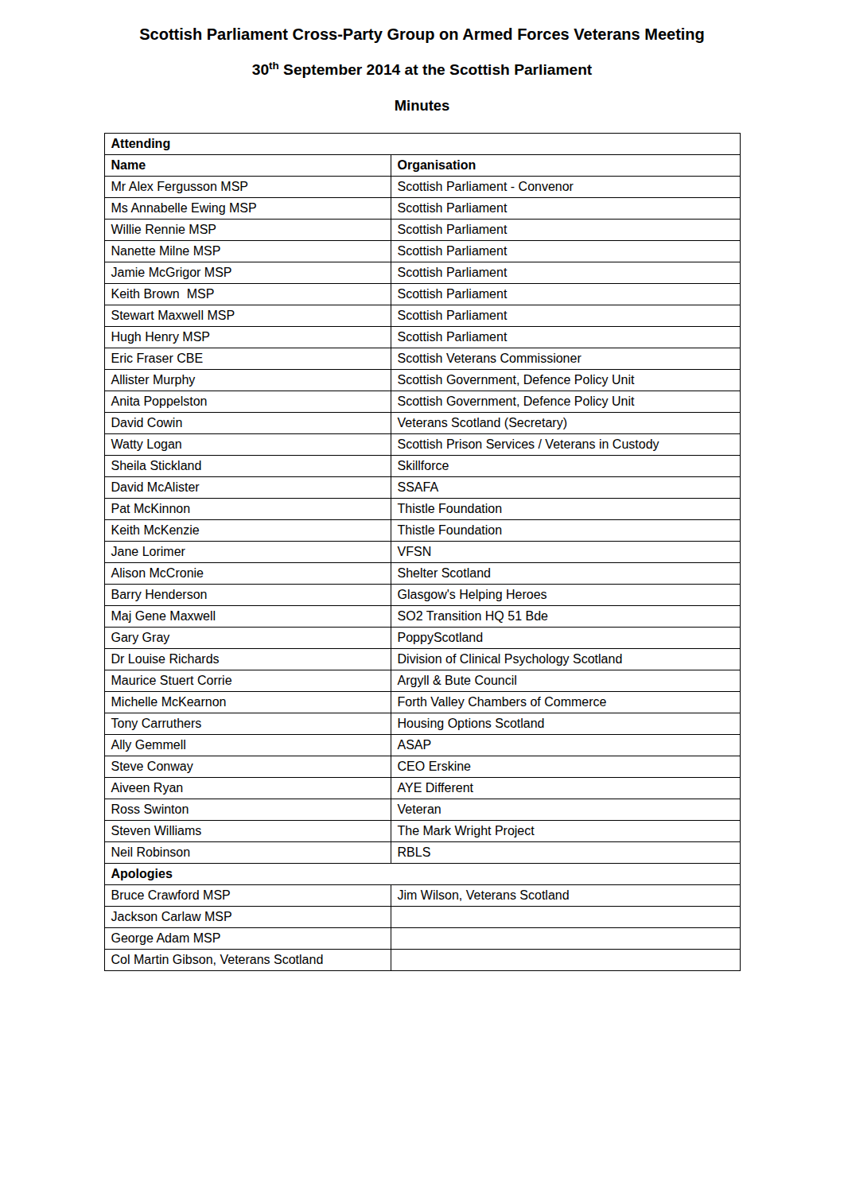Scottish Parliament Cross-Party Group on Armed Forces Veterans Meeting
30th September 2014 at the Scottish Parliament
Minutes
| Attending |
| --- |
| Name | Organisation |
| Mr Alex Fergusson MSP | Scottish Parliament - Convenor |
| Ms Annabelle Ewing MSP | Scottish Parliament |
| Willie Rennie MSP | Scottish Parliament |
| Nanette Milne MSP | Scottish Parliament |
| Jamie McGrigor MSP | Scottish Parliament |
| Keith Brown MSP | Scottish Parliament |
| Stewart Maxwell MSP | Scottish Parliament |
| Hugh Henry MSP | Scottish Parliament |
| Eric Fraser CBE | Scottish Veterans Commissioner |
| Allister Murphy | Scottish Government, Defence Policy Unit |
| Anita Poppelston | Scottish Government, Defence Policy Unit |
| David Cowin | Veterans Scotland (Secretary) |
| Watty Logan | Scottish Prison Services / Veterans in Custody |
| Sheila Stickland | Skillforce |
| David McAlister | SSAFA |
| Pat McKinnon | Thistle Foundation |
| Keith McKenzie | Thistle Foundation |
| Jane Lorimer | VFSN |
| Alison McCronie | Shelter Scotland |
| Barry Henderson | Glasgow's Helping Heroes |
| Maj Gene Maxwell | SO2 Transition HQ 51 Bde |
| Gary Gray | PoppyScotland |
| Dr Louise Richards | Division of Clinical Psychology Scotland |
| Maurice Stuert Corrie | Argyll & Bute Council |
| Michelle McKearnon | Forth Valley Chambers of Commerce |
| Tony Carruthers | Housing Options Scotland |
| Ally Gemmell | ASAP |
| Steve Conway | CEO Erskine |
| Aiveen Ryan | AYE Different |
| Ross Swinton | Veteran |
| Steven Williams | The Mark Wright Project |
| Neil Robinson | RBLS |
| Apologies |
| Bruce Crawford MSP | Jim Wilson, Veterans Scotland |
| Jackson Carlaw MSP | |
| George Adam MSP | |
| Col Martin Gibson, Veterans Scotland | |